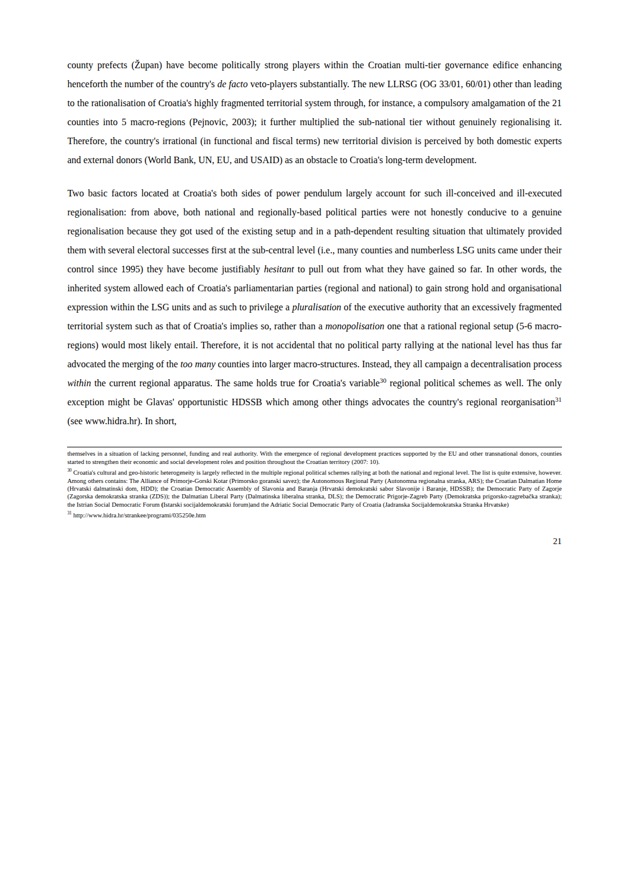county prefects (Župan) have become politically strong players within the Croatian multi-tier governance edifice enhancing henceforth the number of the country's de facto veto-players substantially. The new LLRSG (OG 33/01, 60/01) other than leading to the rationalisation of Croatia's highly fragmented territorial system through, for instance, a compulsory amalgamation of the 21 counties into 5 macro-regions (Pejnovic, 2003); it further multiplied the sub-national tier without genuinely regionalising it. Therefore, the country's irrational (in functional and fiscal terms) new territorial division is perceived by both domestic experts and external donors (World Bank, UN, EU, and USAID) as an obstacle to Croatia's long-term development.
Two basic factors located at Croatia's both sides of power pendulum largely account for such ill-conceived and ill-executed regionalisation: from above, both national and regionally-based political parties were not honestly conducive to a genuine regionalisation because they got used of the existing setup and in a path-dependent resulting situation that ultimately provided them with several electoral successes first at the sub-central level (i.e., many counties and numberless LSG units came under their control since 1995) they have become justifiably hesitant to pull out from what they have gained so far. In other words, the inherited system allowed each of Croatia's parliamentarian parties (regional and national) to gain strong hold and organisational expression within the LSG units and as such to privilege a pluralisation of the executive authority that an excessively fragmented territorial system such as that of Croatia's implies so, rather than a monopolisation one that a rational regional setup (5-6 macro-regions) would most likely entail. Therefore, it is not accidental that no political party rallying at the national level has thus far advocated the merging of the too many counties into larger macro-structures. Instead, they all campaign a decentralisation process within the current regional apparatus. The same holds true for Croatia's variable30 regional political schemes as well. The only exception might be Glavas' opportunistic HDSSB which among other things advocates the country's regional reorganisation31 (see www.hidra.hr). In short,
themselves in a situation of lacking personnel, funding and real authority. With the emergence of regional development practices supported by the EU and other transnational donors, counties started to strengthen their economic and social development roles and position throughout the Croatian territory (2007: 10).
30 Croatia's cultural and geo-historic heterogeneity is largely reflected in the multiple regional political schemes rallying at both the national and regional level. The list is quite extensive, however. Among others contains: The Alliance of Primorje-Gorski Kotar (Primorsko goranski savez); the Autonomous Regional Party (Autonomna regionalna stranka, ARS); the Croatian Dalmatian Home (Hrvatski dalmatinski dom, HDD); the Croatian Democratic Assembly of Slavonia and Baranja (Hrvatski demokratski sabor Slavonije i Baranje, HDSSB); the Democratic Party of Zagorje (Zagorska demokratska stranka (ZDS)); the Dalmatian Liberal Party (Dalmatinska liberalna stranka, DLS); the Democratic Prigorje-Zagreb Party (Demokratska prigorsko-zagrebačka stranka); the Istrian Social Democratic Forum (Istarski socijaldemokratski forum)and the Adriatic Social Democratic Party of Croatia (Jadranska Socijaldemokratska Stranka Hrvatske)
31 http://www.hidra.hr/strankee/programi/035250e.htm
21